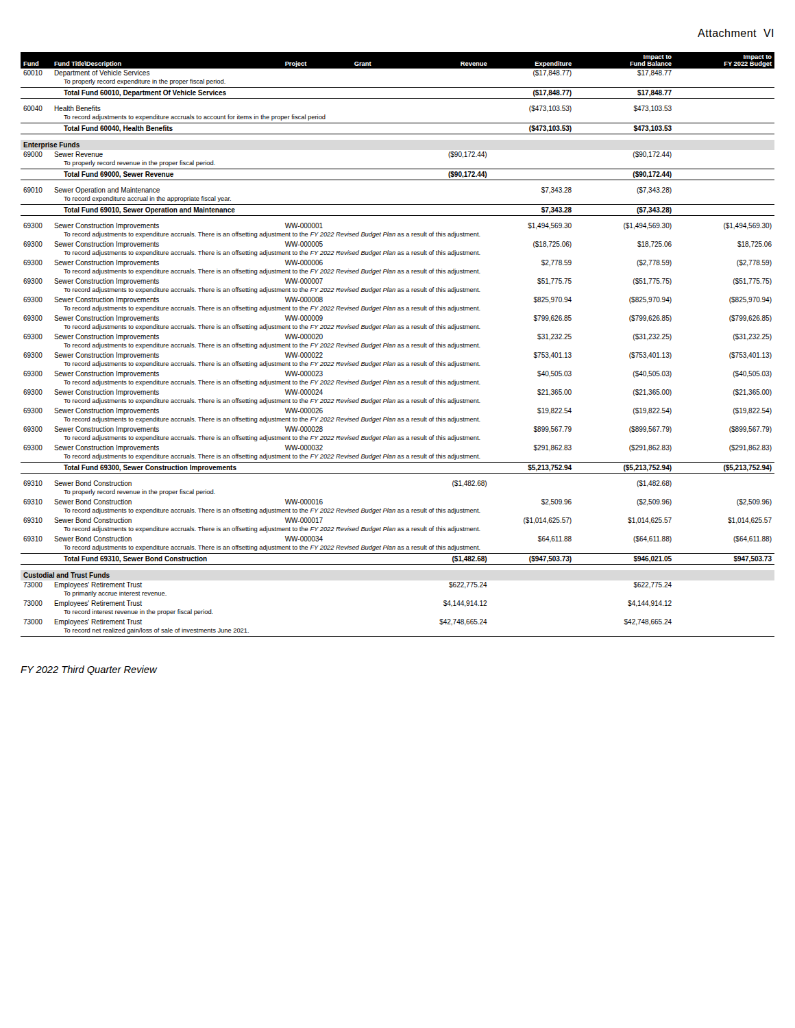Attachment VI
| Fund | Fund Title\Description | Project | Grant | Revenue | Expenditure | Impact to Fund Balance | Impact to FY 2022 Budget |
| --- | --- | --- | --- | --- | --- | --- | --- |
| 60010 | Department of Vehicle Services | | | | ($17,848.77) | $17,848.77 | |
| | To properly record expenditure in the proper fiscal period. |
| | Total Fund 60010, Department Of Vehicle Services | | | | ($17,848.77) | $17,848.77 | |
| 60040 | Health Benefits | | | | ($473,103.53) | $473,103.53 | |
| | To record adjustments to expenditure accruals to account for items in the proper fiscal period |
| | Total Fund 60040, Health Benefits | | | | ($473,103.53) | $473,103.53 | |
| Enterprise Funds |
| 69000 | Sewer Revenue | | | ($90,172.44) | | ($90,172.44) | |
| | To properly record revenue in the proper fiscal period. |
| | Total Fund 69000, Sewer Revenue | | | ($90,172.44) | | ($90,172.44) | |
| 69010 | Sewer Operation and Maintenance | | | | $7,343.28 | ($7,343.28) | |
| | To record expenditure accrual in the appropriate fiscal year. |
| | Total Fund 69010, Sewer Operation and Maintenance | | | | $7,343.28 | ($7,343.28) | |
| 69300 | Sewer Construction Improvements | WW-000001 | | | $1,494,569.30 | ($1,494,569.30) | ($1,494,569.30) |
| | To record adjustments to expenditure accruals. There is an offsetting adjustment to the FY 2022 Revised Budget Plan as a result of this adjustment. |
| 69300 | Sewer Construction Improvements | WW-000005 | | | ($18,725.06) | $18,725.06 | $18,725.06 |
| | To record adjustments to expenditure accruals. There is an offsetting adjustment to the FY 2022 Revised Budget Plan as a result of this adjustment. |
| 69300 | Sewer Construction Improvements | WW-000006 | | | $2,778.59 | ($2,778.59) | ($2,778.59) |
| | To record adjustments to expenditure accruals. There is an offsetting adjustment to the FY 2022 Revised Budget Plan as a result of this adjustment. |
| 69300 | Sewer Construction Improvements | WW-000007 | | | $51,775.75 | ($51,775.75) | ($51,775.75) |
| | To record adjustments to expenditure accruals. There is an offsetting adjustment to the FY 2022 Revised Budget Plan as a result of this adjustment. |
| 69300 | Sewer Construction Improvements | WW-000008 | | | $825,970.94 | ($825,970.94) | ($825,970.94) |
| | To record adjustments to expenditure accruals. There is an offsetting adjustment to the FY 2022 Revised Budget Plan as a result of this adjustment. |
| 69300 | Sewer Construction Improvements | WW-000009 | | | $799,626.85 | ($799,626.85) | ($799,626.85) |
| | To record adjustments to expenditure accruals. There is an offsetting adjustment to the FY 2022 Revised Budget Plan as a result of this adjustment. |
| 69300 | Sewer Construction Improvements | WW-000020 | | | $31,232.25 | ($31,232.25) | ($31,232.25) |
| | To record adjustments to expenditure accruals. There is an offsetting adjustment to the FY 2022 Revised Budget Plan as a result of this adjustment. |
| 69300 | Sewer Construction Improvements | WW-000022 | | | $753,401.13 | ($753,401.13) | ($753,401.13) |
| | To record adjustments to expenditure accruals. There is an offsetting adjustment to the FY 2022 Revised Budget Plan as a result of this adjustment. |
| 69300 | Sewer Construction Improvements | WW-000023 | | | $40,505.03 | ($40,505.03) | ($40,505.03) |
| | To record adjustments to expenditure accruals. There is an offsetting adjustment to the FY 2022 Revised Budget Plan as a result of this adjustment. |
| 69300 | Sewer Construction Improvements | WW-000024 | | | $21,365.00 | ($21,365.00) | ($21,365.00) |
| | To record adjustments to expenditure accruals. There is an offsetting adjustment to the FY 2022 Revised Budget Plan as a result of this adjustment. |
| 69300 | Sewer Construction Improvements | WW-000026 | | | $19,822.54 | ($19,822.54) | ($19,822.54) |
| | To record adjustments to expenditure accruals. There is an offsetting adjustment to the FY 2022 Revised Budget Plan as a result of this adjustment. |
| 69300 | Sewer Construction Improvements | WW-000028 | | | $899,567.79 | ($899,567.79) | ($899,567.79) |
| | To record adjustments to expenditure accruals. There is an offsetting adjustment to the FY 2022 Revised Budget Plan as a result of this adjustment. |
| 69300 | Sewer Construction Improvements | WW-000032 | | | $291,862.83 | ($291,862.83) | ($291,862.83) |
| | To record adjustments to expenditure accruals. There is an offsetting adjustment to the FY 2022 Revised Budget Plan as a result of this adjustment. |
| | Total Fund 69300, Sewer Construction Improvements | | | | $5,213,752.94 | ($5,213,752.94) | ($5,213,752.94) |
| 69310 | Sewer Bond Construction | | | ($1,482.68) | | ($1,482.68) | |
| | To properly record revenue in the proper fiscal period. |
| 69310 | Sewer Bond Construction | WW-000016 | | | $2,509.96 | ($2,509.96) | ($2,509.96) |
| | To record adjustments to expenditure accruals. There is an offsetting adjustment to the FY 2022 Revised Budget Plan as a result of this adjustment. |
| 69310 | Sewer Bond Construction | WW-000017 | | | ($1,014,625.57) | $1,014,625.57 | $1,014,625.57 |
| | To record adjustments to expenditure accruals. There is an offsetting adjustment to the FY 2022 Revised Budget Plan as a result of this adjustment. |
| 69310 | Sewer Bond Construction | WW-000034 | | | $64,611.88 | ($64,611.88) | ($64,611.88) |
| | To record adjustments to expenditure accruals. There is an offsetting adjustment to the FY 2022 Revised Budget Plan as a result of this adjustment. |
| | Total Fund 69310, Sewer Bond Construction | | | ($1,482.68) | ($947,503.73) | $946,021.05 | $947,503.73 |
| Custodial and Trust Funds |
| 73000 | Employees' Retirement Trust | | | $622,775.24 | | $622,775.24 | |
| | To primarily accrue interest revenue. |
| 73000 | Employees' Retirement Trust | | | $4,144,914.12 | | $4,144,914.12 | |
| | To record interest revenue in the proper fiscal period. |
| 73000 | Employees' Retirement Trust | | | $42,748,665.24 | | $42,748,665.24 | |
| | To record net realized gain/loss of sale of investments June 2021. |
FY 2022 Third Quarter Review